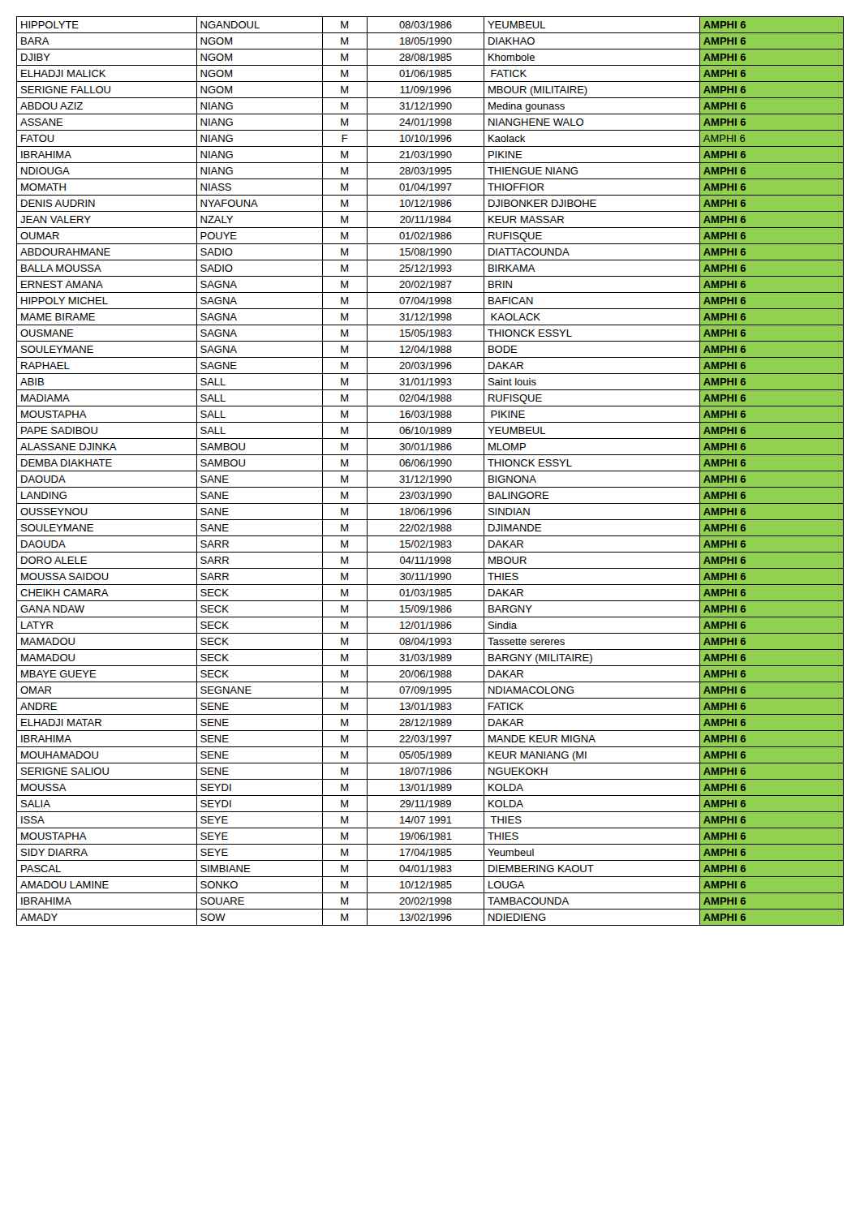| HIPPOLYTE | NGANDOUL | M | 08/03/1986 | YEUMBEUL | AMPHI 6 |
| BARA | NGOM | M | 18/05/1990 | DIAKHAO | AMPHI 6 |
| DJIBY | NGOM | M | 28/08/1985 | Khombole | AMPHI 6 |
| ELHADJI MALICK | NGOM | M | 01/06/1985 | FATICK | AMPHI 6 |
| SERIGNE FALLOU | NGOM | M | 11/09/1996 | MBOUR (MILITAIRE) | AMPHI 6 |
| ABDOU AZIZ | NIANG | M | 31/12/1990 | Medina gounass | AMPHI 6 |
| ASSANE | NIANG | M | 24/01/1998 | NIANGHENE WALO | AMPHI 6 |
| FATOU | NIANG | F | 10/10/1996 | Kaolack | AMPHI 6 |
| IBRAHIMA | NIANG | M | 21/03/1990 | PIKINE | AMPHI 6 |
| NDIOUGA | NIANG | M | 28/03/1995 | THIENGUE NIANG | AMPHI 6 |
| MOMATH | NIASS | M | 01/04/1997 | THIOFFIOR | AMPHI 6 |
| DENIS AUDRIN | NYAFOUNA | M | 10/12/1986 | DJIBONKER DJIBOHE | AMPHI 6 |
| JEAN VALERY | NZALY | M | 20/11/1984 | KEUR MASSAR | AMPHI 6 |
| OUMAR | POUYE | M | 01/02/1986 | RUFISQUE | AMPHI 6 |
| ABDOURAHMANE | SADIO | M | 15/08/1990 | DIATTACOUNDA | AMPHI 6 |
| BALLA MOUSSA | SADIO | M | 25/12/1993 | BIRKAMA | AMPHI 6 |
| ERNEST AMANA | SAGNA | M | 20/02/1987 | BRIN | AMPHI 6 |
| HIPPOLY MICHEL | SAGNA | M | 07/04/1998 | BAFICAN | AMPHI 6 |
| MAME BIRAME | SAGNA | M | 31/12/1998 | KAOLACK | AMPHI 6 |
| OUSMANE | SAGNA | M | 15/05/1983 | THIONCK ESSYL | AMPHI 6 |
| SOULEYMANE | SAGNA | M | 12/04/1988 | BODE | AMPHI 6 |
| RAPHAEL | SAGNE | M | 20/03/1996 | DAKAR | AMPHI 6 |
| ABIB | SALL | M | 31/01/1993 | Saint louis | AMPHI 6 |
| MADIAMA | SALL | M | 02/04/1988 | RUFISQUE | AMPHI 6 |
| MOUSTAPHA | SALL | M | 16/03/1988 | PIKINE | AMPHI 6 |
| PAPE SADIBOU | SALL | M | 06/10/1989 | YEUMBEUL | AMPHI 6 |
| ALASSANE DJINKA | SAMBOU | M | 30/01/1986 | MLOMP | AMPHI 6 |
| DEMBA DIAKHATE | SAMBOU | M | 06/06/1990 | THIONCK ESSYL | AMPHI 6 |
| DAOUDA | SANE | M | 31/12/1990 | BIGNONA | AMPHI 6 |
| LANDING | SANE | M | 23/03/1990 | BALINGORE | AMPHI 6 |
| OUSSEYNOU | SANE | M | 18/06/1996 | SINDIAN | AMPHI 6 |
| SOULEYMANE | SANE | M | 22/02/1988 | DJIMANDE | AMPHI 6 |
| DAOUDA | SARR | M | 15/02/1983 | DAKAR | AMPHI 6 |
| DORO ALELE | SARR | M | 04/11/1998 | MBOUR | AMPHI 6 |
| MOUSSA SAIDOU | SARR | M | 30/11/1990 | THIES | AMPHI 6 |
| CHEIKH CAMARA | SECK | M | 01/03/1985 | DAKAR | AMPHI 6 |
| GANA NDAW | SECK | M | 15/09/1986 | BARGNY | AMPHI 6 |
| LATYR | SECK | M | 12/01/1986 | Sindia | AMPHI 6 |
| MAMADOU | SECK | M | 08/04/1993 | Tassette sereres | AMPHI 6 |
| MAMADOU | SECK | M | 31/03/1989 | BARGNY (MILITAIRE) | AMPHI 6 |
| MBAYE GUEYE | SECK | M | 20/06/1988 | DAKAR | AMPHI 6 |
| OMAR | SEGNANE | M | 07/09/1995 | NDIAMACOLONG | AMPHI 6 |
| ANDRE | SENE | M | 13/01/1983 | FATICK | AMPHI 6 |
| ELHADJI MATAR | SENE | M | 28/12/1989 | DAKAR | AMPHI 6 |
| IBRAHIMA | SENE | M | 22/03/1997 | MANDE KEUR MIGNA | AMPHI 6 |
| MOUHAMADOU | SENE | M | 05/05/1989 | KEUR MANIANG (MI | AMPHI 6 |
| SERIGNE SALIOU | SENE | M | 18/07/1986 | NGUEKOKH | AMPHI 6 |
| MOUSSA | SEYDI | M | 13/01/1989 | KOLDA | AMPHI 6 |
| SALIA | SEYDI | M | 29/11/1989 | KOLDA | AMPHI 6 |
| ISSA | SEYE | M | 14/07 1991 | THIES | AMPHI 6 |
| MOUSTAPHA | SEYE | M | 19/06/1981 | THIES | AMPHI 6 |
| SIDY DIARRA | SEYE | M | 17/04/1985 | Yeumbeul | AMPHI 6 |
| PASCAL | SIMBIANE | M | 04/01/1983 | DIEMBERING KAOUT | AMPHI 6 |
| AMADOU LAMINE | SONKO | M | 10/12/1985 | LOUGA | AMPHI 6 |
| IBRAHIMA | SOUARE | M | 20/02/1998 | TAMBACOUNDA | AMPHI 6 |
| AMADY | SOW | M | 13/02/1996 | NDIEDIENG | AMPHI 6 |